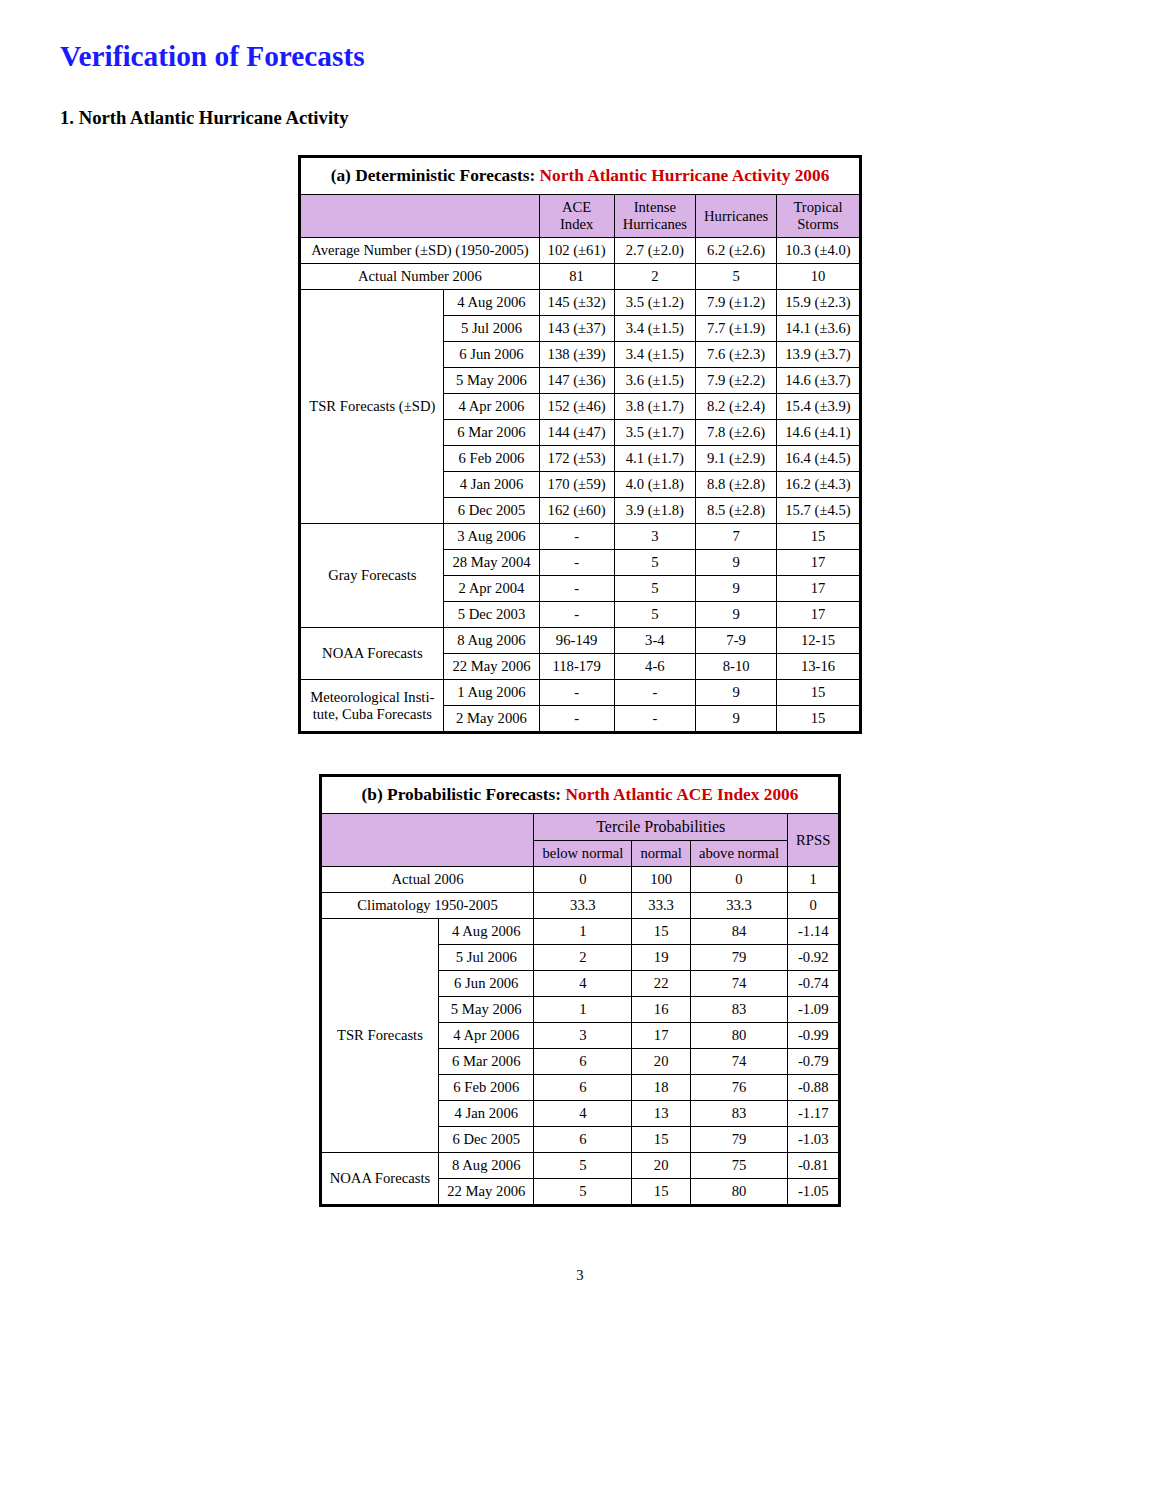Verification of Forecasts
1. North Atlantic Hurricane Activity
| (a) Deterministic Forecasts: North Atlantic Hurricane Activity 2006 |
| | ACE Index | Intense Hurricanes | Hurricanes | Tropical Storms |
| Average Number (±SD) (1950-2005) | 102 (±61) | 2.7 (±2.0) | 6.2 (±2.6) | 10.3 (±4.0) |
| Actual Number 2006 | 81 | 2 | 5 | 10 |
| TSR Forecasts (±SD) | 4 Aug 2006 | 145 (±32) | 3.5 (±1.2) | 7.9 (±1.2) | 15.9 (±2.3) |
| 5 Jul 2006 | 143 (±37) | 3.4 (±1.5) | 7.7 (±1.9) | 14.1 (±3.6) |
| 6 Jun 2006 | 138 (±39) | 3.4 (±1.5) | 7.6 (±2.3) | 13.9 (±3.7) |
| 5 May 2006 | 147 (±36) | 3.6 (±1.5) | 7.9 (±2.2) | 14.6 (±3.7) |
| 4 Apr 2006 | 152 (±46) | 3.8 (±1.7) | 8.2 (±2.4) | 15.4 (±3.9) |
| 6 Mar 2006 | 144 (±47) | 3.5 (±1.7) | 7.8 (±2.6) | 14.6 (±4.1) |
| 6 Feb 2006 | 172 (±53) | 4.1 (±1.7) | 9.1 (±2.9) | 16.4 (±4.5) |
| 4 Jan 2006 | 170 (±59) | 4.0 (±1.8) | 8.8 (±2.8) | 16.2 (±4.3) |
| 6 Dec 2005 | 162 (±60) | 3.9 (±1.8) | 8.5 (±2.8) | 15.7 (±4.5) |
| Gray Forecasts | 3 Aug 2006 | - | 3 | 7 | 15 |
| 28 May 2004 | - | 5 | 9 | 17 |
| 2 Apr 2004 | - | 5 | 9 | 17 |
| 5 Dec 2003 | - | 5 | 9 | 17 |
| NOAA Forecasts | 8 Aug 2006 | 96-149 | 3-4 | 7-9 | 12-15 |
| 22 May 2006 | 118-179 | 4-6 | 8-10 | 13-16 |
| Meteorological Insti- tute, Cuba Forecasts | 1 Aug 2006 | - | - | 9 | 15 |
| 2 May 2006 | - | - | 9 | 15 |
| (b) Probabilistic Forecasts: North Atlantic ACE Index 2006 |
| | Tercile Probabilities | RPSS |
| below normal | normal | above normal |
| Actual 2006 | 0 | 100 | 0 | 1 |
| Climatology 1950-2005 | 33.3 | 33.3 | 33.3 | 0 |
| TSR Forecasts | 4 Aug 2006 | 1 | 15 | 84 | -1.14 |
| 5 Jul 2006 | 2 | 19 | 79 | -0.92 |
| 6 Jun 2006 | 4 | 22 | 74 | -0.74 |
| 5 May 2006 | 1 | 16 | 83 | -1.09 |
| 4 Apr 2006 | 3 | 17 | 80 | -0.99 |
| 6 Mar 2006 | 6 | 20 | 74 | -0.79 |
| 6 Feb 2006 | 6 | 18 | 76 | -0.88 |
| 4 Jan 2006 | 4 | 13 | 83 | -1.17 |
| 6 Dec 2005 | 6 | 15 | 79 | -1.03 |
| NOAA Forecasts | 8 Aug 2006 | 5 | 20 | 75 | -0.81 |
| 22 May 2006 | 5 | 15 | 80 | -1.05 |
3